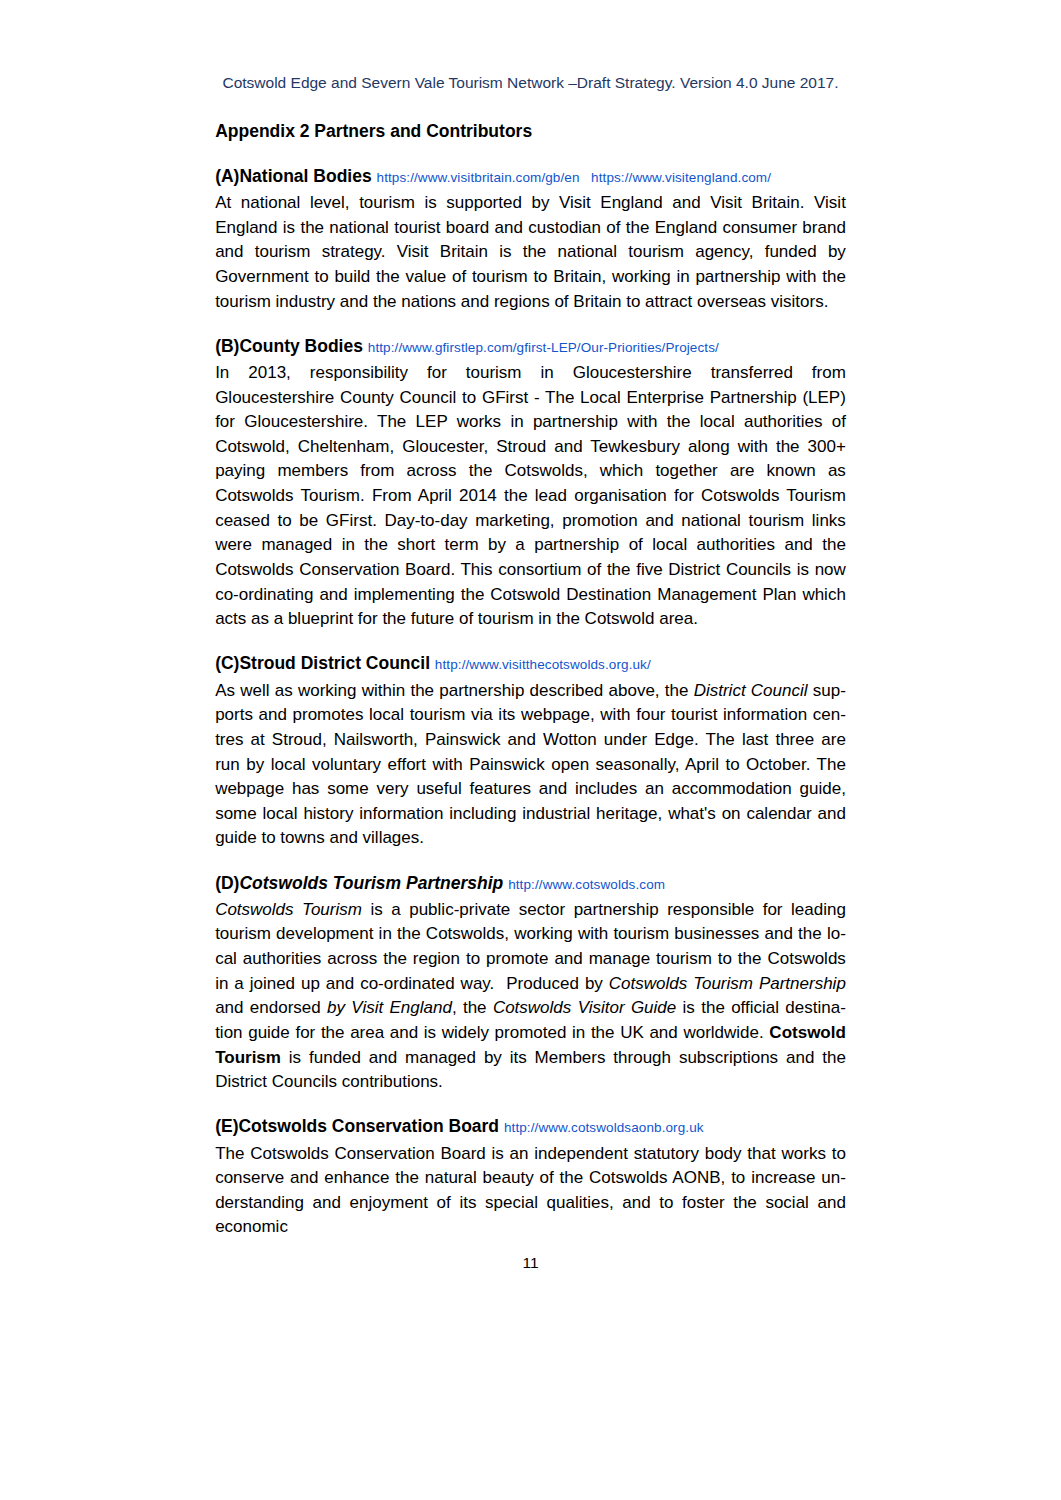Cotswold Edge and Severn Vale Tourism Network –Draft Strategy. Version 4.0 June 2017.
Appendix 2 Partners and Contributors
(A)National Bodies https://www.visitbritain.com/gb/en https://www.visitengland.com/
At national level, tourism is supported by Visit England and Visit Britain. Visit England is the national tourist board and custodian of the England consumer brand and tourism strategy. Visit Britain is the national tourism agency, funded by Government to build the value of tourism to Britain, working in partnership with the tourism industry and the nations and regions of Britain to attract overseas visitors.
(B)County Bodies http://www.gfirstlep.com/gfirst-LEP/Our-Priorities/Projects/
In 2013, responsibility for tourism in Gloucestershire transferred from Gloucestershire County Council to GFirst - The Local Enterprise Partnership (LEP) for Gloucestershire. The LEP works in partnership with the local authorities of Cotswold, Cheltenham, Gloucester, Stroud and Tewkesbury along with the 300+ paying members from across the Cotswolds, which together are known as Cotswolds Tourism. From April 2014 the lead organisation for Cotswolds Tourism ceased to be GFirst. Day-to-day marketing, promotion and national tourism links were managed in the short term by a partnership of local authorities and the Cotswolds Conservation Board. This consortium of the five District Councils is now co-ordinating and implementing the Cotswold Destination Management Plan which acts as a blueprint for the future of tourism in the Cotswold area.
(C)Stroud District Council http://www.visitthecotswolds.org.uk/
As well as working within the partnership described above, the District Council supports and promotes local tourism via its webpage, with four tourist information centres at Stroud, Nailsworth, Painswick and Wotton under Edge. The last three are run by local voluntary effort with Painswick open seasonally, April to October. The webpage has some very useful features and includes an accommodation guide, some local history information including industrial heritage, what's on calendar and guide to towns and villages.
(D)Cotswolds Tourism Partnership http://www.cotswolds.com
Cotswolds Tourism is a public-private sector partnership responsible for leading tourism development in the Cotswolds, working with tourism businesses and the local authorities across the region to promote and manage tourism to the Cotswolds in a joined up and co-ordinated way. Produced by Cotswolds Tourism Partnership and endorsed by Visit England, the Cotswolds Visitor Guide is the official destination guide for the area and is widely promoted in the UK and worldwide. Cotswold Tourism is funded and managed by its Members through subscriptions and the District Councils contributions.
(E)Cotswolds Conservation Board http://www.cotswoldsaonb.org.uk
The Cotswolds Conservation Board is an independent statutory body that works to conserve and enhance the natural beauty of the Cotswolds AONB, to increase understanding and enjoyment of its special qualities, and to foster the social and economic
11